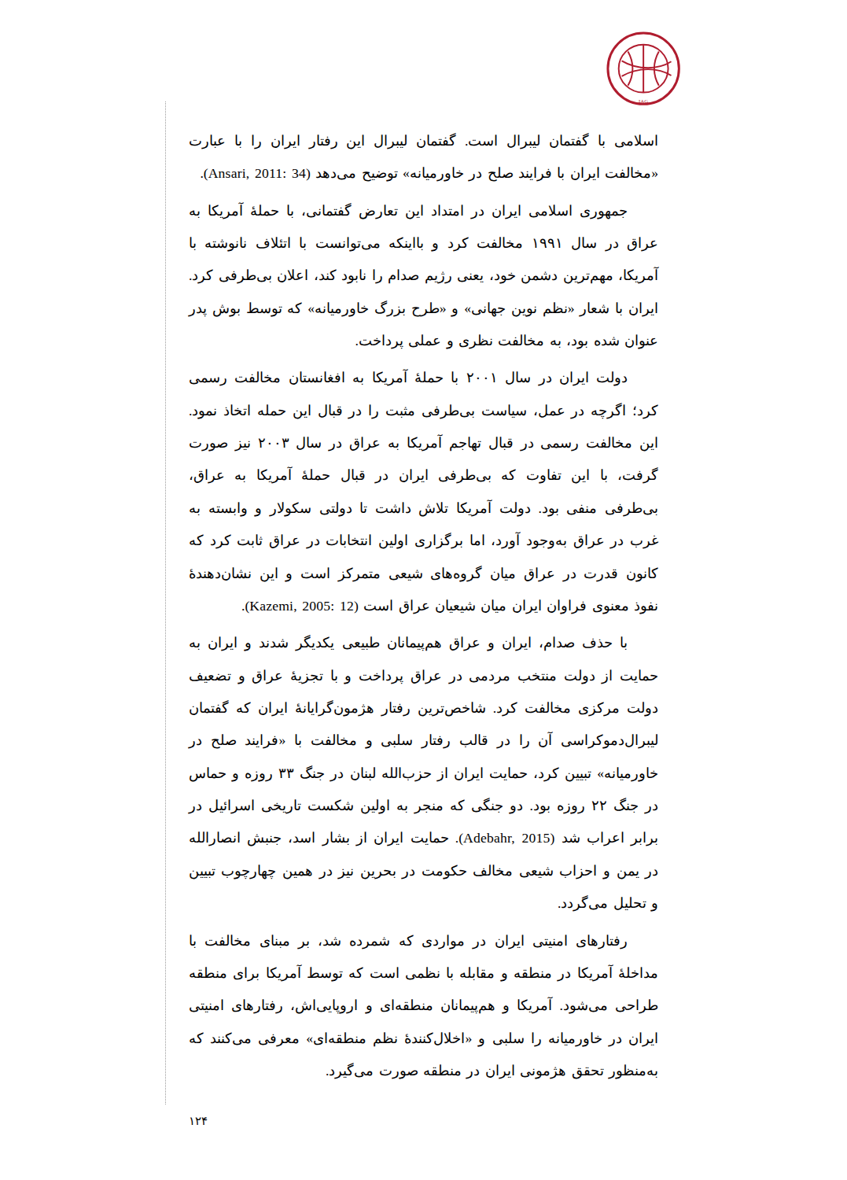IAG
اسلامی با گفتمان لیبرال است. گفتمان لیبرال این رفتار ایران را با عبارت «مخالفت ایران با فرایند صلح در خاورمیانه» توضیح می‌دهد (Ansari, 2011: 34).
جمهوری اسلامی ایران در امتداد این تعارض گفتمانی، با حملهٔ آمریکا به عراق در سال ۱۹۹۱ مخالفت کرد و بااینکه می‌توانست با اتئلاف نانوشته با آمریکا، مهم‌ترین دشمن خود، یعنی رژیم صدام را نابود کند، اعلان بی‌طرفی کرد. ایران با شعار «نظم نوین جهانی» و «طرح بزرگ خاورمیانه» که توسط بوش پدر عنوان شده بود، به مخالفت نظری و عملی پرداخت.
دولت ایران در سال ۲۰۰۱ با حملهٔ آمریکا به افغانستان مخالفت رسمی کرد؛ اگرچه در عمل، سیاست بی‌طرفی مثبت را در قبال این حمله اتخاذ نمود. این مخالفت رسمی در قبال تهاجم آمریکا به عراق در سال ۲۰۰۳ نیز صورت گرفت، با این تفاوت که بی‌طرفی ایران در قبال حملهٔ آمریکا به عراق، بی‌طرفی منفی بود. دولت آمریکا تلاش داشت تا دولتی سکولار و وابسته به غرب در عراق به‌وجود آورد، اما برگزاری اولین انتخابات در عراق ثابت کرد که کانون قدرت در عراق میان گروه‌های شیعی متمرکز است و این نشان‌دهندهٔ نفوذ معنوی فراوان ایران میان شیعیان عراق است (Kazemi, 2005: 12).
با حذف صدام، ایران و عراق هم‌پیمانان طبیعی یکدیگر شدند و ایران به حمایت از دولت منتخب مردمی در عراق پرداخت و با تجزیهٔ عراق و تضعیف دولت مرکزی مخالفت کرد. شاخص‌ترین رفتار هژمون‌گرایانهٔ ایران که گفتمان لیبرال‌دموکراسی آن را در قالب رفتار سلبی و مخالفت با «فرایند صلح در خاورمیانه» تبیین کرد، حمایت ایران از حزب‌الله لبنان در جنگ ۳۳ روزه و حماس در جنگ ۲۲ روزه بود. دو جنگی که منجر به اولین شکست تاریخی اسرائیل در برابر اعراب شد (Adebahr, 2015). حمایت ایران از بشار اسد، جنبش انصارالله در یمن و احزاب شیعی مخالف حکومت در بحرین نیز در همین چهارچوب تبیین و تحلیل می‌گردد.
رفتارهای امنیتی ایران در مواردی که شمرده شد، بر مبنای مخالفت با مداخلهٔ آمریکا در منطقه و مقابله با نظمی است که توسط آمریکا برای منطقه طراحی می‌شود. آمریکا و هم‌پیمانان منطقه‌ای و اروپایی‌اش، رفتارهای امنیتی ایران در خاورمیانه را سلبی و «اخلال‌کنندهٔ نظم منطقه‌ای» معرفی می‌کنند که به‌منظور تحقق هژمونی ایران در منطقه صورت می‌گیرد.
۱۲۴